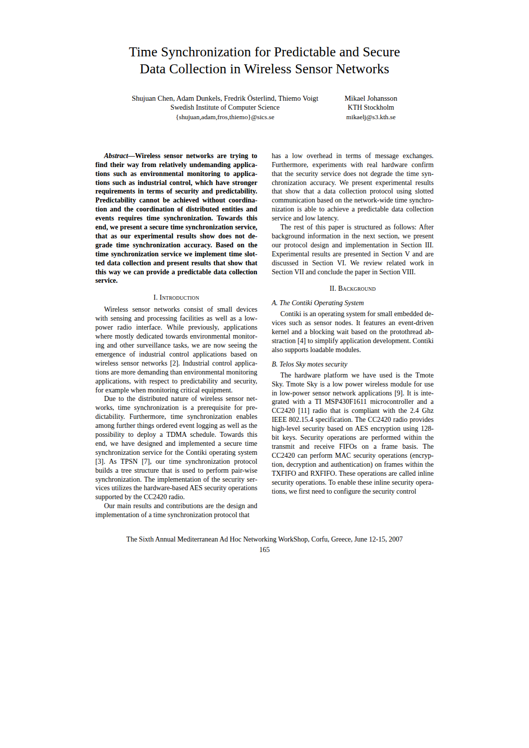Time Synchronization for Predictable and Secure
Data Collection in Wireless Sensor Networks
Shujuan Chen, Adam Dunkels, Fredrik Österlind, Thiemo Voigt
Swedish Institute of Computer Science
{shujuan,adam,fros,thiemo}@sics.se
Mikael Johansson
KTH Stockholm
mikaelj@s3.kth.se
Abstract—Wireless sensor networks are trying to find their way from relatively undemanding applications such as environmental monitoring to applications such as industrial control, which have stronger requirements in terms of security and predictability. Predictability cannot be achieved without coordination and the coordination of distributed entities and events requires time synchronization. Towards this end, we present a secure time synchronization service, that as our experimental results show does not degrade time synchronization accuracy. Based on the time synchronization service we implement time slotted data collection and present results that show that this way we can provide a predictable data collection service.
I. Introduction
Wireless sensor networks consist of small devices with sensing and processing facilities as well as a low-power radio interface. While previously, applications where mostly dedicated towards environmental monitoring and other surveillance tasks, we are now seeing the emergence of industrial control applications based on wireless sensor networks [2]. Industrial control applications are more demanding than environmental monitoring applications, with respect to predictability and security, for example when monitoring critical equipment.
Due to the distributed nature of wireless sensor networks, time synchronization is a prerequisite for predictability. Furthermore, time synchronization enables among further things ordered event logging as well as the possibility to deploy a TDMA schedule. Towards this end, we have designed and implemented a secure time synchronization service for the Contiki operating system [3]. As TPSN [7], our time synchronization protocol builds a tree structure that is used to perform pair-wise synchronization. The implementation of the security services utilizes the hardware-based AES security operations supported by the CC2420 radio.
Our main results and contributions are the design and implementation of a time synchronization protocol that
has a low overhead in terms of message exchanges. Furthermore, experiments with real hardware confirm that the security service does not degrade the time synchronization accuracy. We present experimental results that show that a data collection protocol using slotted communication based on the network-wide time synchronization is able to achieve a predictable data collection service and low latency.
The rest of this paper is structured as follows: After background information in the next section, we present our protocol design and implementation in Section III. Experimental results are presented in Section V and are discussed in Section VI. We review related work in Section VII and conclude the paper in Section VIII.
II. Background
A. The Contiki Operating System
Contiki is an operating system for small embedded devices such as sensor nodes. It features an event-driven kernel and a blocking wait based on the protothread abstraction [4] to simplify application development. Contiki also supports loadable modules.
B. Telos Sky motes security
The hardware platform we have used is the Tmote Sky. Tmote Sky is a low power wireless module for use in low-power sensor network applications [9]. It is integrated with a TI MSP430F1611 microcontroller and a CC2420 [11] radio that is compliant with the 2.4 Ghz IEEE 802.15.4 specification. The CC2420 radio provides high-level security based on AES encryption using 128-bit keys. Security operations are performed within the transmit and receive FIFOs on a frame basis. The CC2420 can perform MAC security operations (encryption, decryption and authentication) on frames within the TXFIFO and RXFIFO. These operations are called inline security operations. To enable these inline security operations, we first need to configure the security control
The Sixth Annual Mediterranean Ad Hoc Networking WorkShop, Corfu, Greece, June 12-15, 2007
165